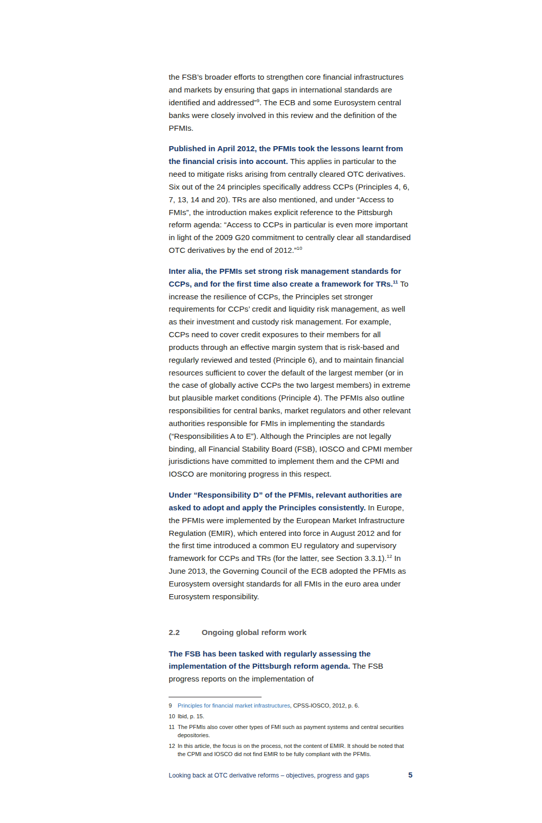the FSB’s broader efforts to strengthen core financial infrastructures and markets by ensuring that gaps in international standards are identified and addressed”9. The ECB and some Eurosystem central banks were closely involved in this review and the definition of the PFMIs.
Published in April 2012, the PFMIs took the lessons learnt from the financial crisis into account. This applies in particular to the need to mitigate risks arising from centrally cleared OTC derivatives. Six out of the 24 principles specifically address CCPs (Principles 4, 6, 7, 13, 14 and 20). TRs are also mentioned, and under “Access to FMIs”, the introduction makes explicit reference to the Pittsburgh reform agenda: “Access to CCPs in particular is even more important in light of the 2009 G20 commitment to centrally clear all standardised OTC derivatives by the end of 2012.”10
Inter alia, the PFMIs set strong risk management standards for CCPs, and for the first time also create a framework for TRs.11 To increase the resilience of CCPs, the Principles set stronger requirements for CCPs’ credit and liquidity risk management, as well as their investment and custody risk management. For example, CCPs need to cover credit exposures to their members for all products through an effective margin system that is risk-based and regularly reviewed and tested (Principle 6), and to maintain financial resources sufficient to cover the default of the largest member (or in the case of globally active CCPs the two largest members) in extreme but plausible market conditions (Principle 4). The PFMIs also outline responsibilities for central banks, market regulators and other relevant authorities responsible for FMIs in implementing the standards (“Responsibilities A to E”). Although the Principles are not legally binding, all Financial Stability Board (FSB), IOSCO and CPMI member jurisdictions have committed to implement them and the CPMI and IOSCO are monitoring progress in this respect.
Under “Responsibility D” of the PFMIs, relevant authorities are asked to adopt and apply the Principles consistently. In Europe, the PFMIs were implemented by the European Market Infrastructure Regulation (EMIR), which entered into force in August 2012 and for the first time introduced a common EU regulatory and supervisory framework for CCPs and TRs (for the latter, see Section 3.3.1).12 In June 2013, the Governing Council of the ECB adopted the PFMIs as Eurosystem oversight standards for all FMIs in the euro area under Eurosystem responsibility.
2.2 Ongoing global reform work
The FSB has been tasked with regularly assessing the implementation of the Pittsburgh reform agenda. The FSB progress reports on the implementation of
9
Principles for financial market infrastructures, CPSS-IOSCO, 2012, p. 6.
10
Ibid, p. 15.
11
The PFMIs also cover other types of FMI such as payment systems and central securities depositories.
12
In this article, the focus is on the process, not the content of EMIR. It should be noted that the CPMI and IOSCO did not find EMIR to be fully compliant with the PFMIs.
Looking back at OTC derivative reforms – objectives, progress and gaps
5